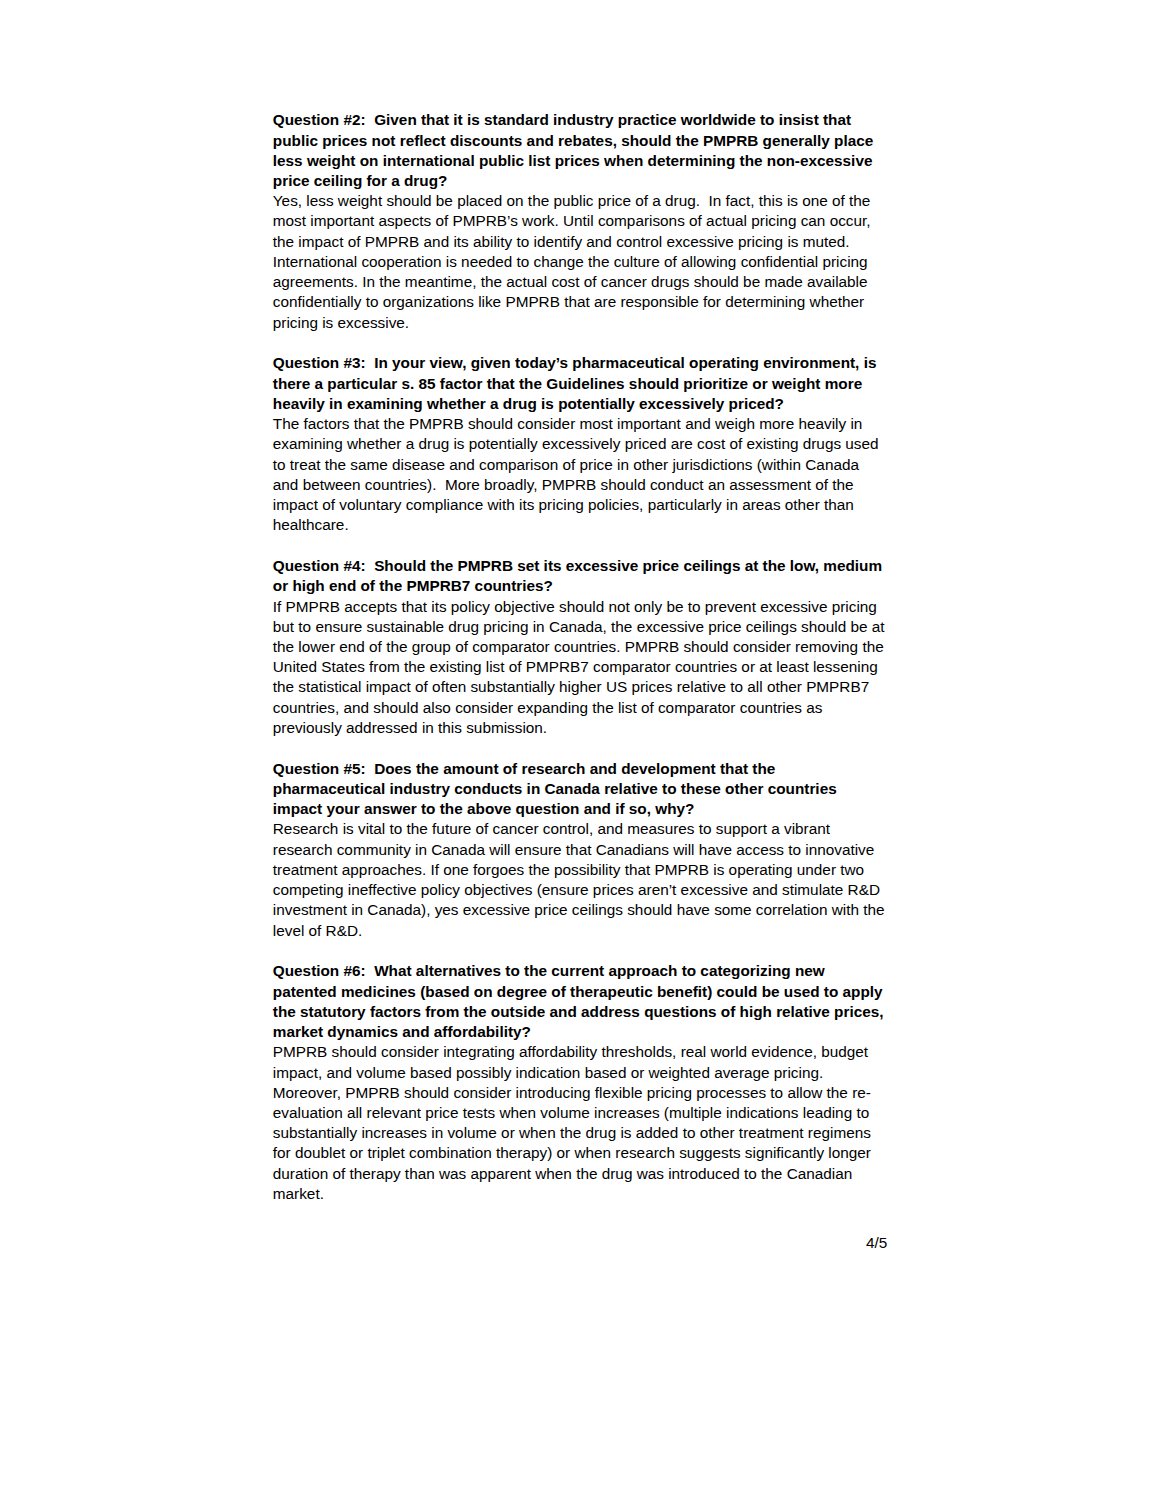Question #2: Given that it is standard industry practice worldwide to insist that public prices not reflect discounts and rebates, should the PMPRB generally place less weight on international public list prices when determining the non-excessive price ceiling for a drug?
Yes, less weight should be placed on the public price of a drug. In fact, this is one of the most important aspects of PMPRB’s work. Until comparisons of actual pricing can occur, the impact of PMPRB and its ability to identify and control excessive pricing is muted. International cooperation is needed to change the culture of allowing confidential pricing agreements. In the meantime, the actual cost of cancer drugs should be made available confidentially to organizations like PMPRB that are responsible for determining whether pricing is excessive.
Question #3: In your view, given today’s pharmaceutical operating environment, is there a particular s. 85 factor that the Guidelines should prioritize or weight more heavily in examining whether a drug is potentially excessively priced?
The factors that the PMPRB should consider most important and weigh more heavily in examining whether a drug is potentially excessively priced are cost of existing drugs used to treat the same disease and comparison of price in other jurisdictions (within Canada and between countries). More broadly, PMPRB should conduct an assessment of the impact of voluntary compliance with its pricing policies, particularly in areas other than healthcare.
Question #4: Should the PMPRB set its excessive price ceilings at the low, medium or high end of the PMPRB7 countries?
If PMPRB accepts that its policy objective should not only be to prevent excessive pricing but to ensure sustainable drug pricing in Canada, the excessive price ceilings should be at the lower end of the group of comparator countries. PMPRB should consider removing the United States from the existing list of PMPRB7 comparator countries or at least lessening the statistical impact of often substantially higher US prices relative to all other PMPRB7 countries, and should also consider expanding the list of comparator countries as previously addressed in this submission.
Question #5: Does the amount of research and development that the pharmaceutical industry conducts in Canada relative to these other countries impact your answer to the above question and if so, why?
Research is vital to the future of cancer control, and measures to support a vibrant research community in Canada will ensure that Canadians will have access to innovative treatment approaches. If one forgoes the possibility that PMPRB is operating under two competing ineffective policy objectives (ensure prices aren’t excessive and stimulate R&D investment in Canada), yes excessive price ceilings should have some correlation with the level of R&D.
Question #6: What alternatives to the current approach to categorizing new patented medicines (based on degree of therapeutic benefit) could be used to apply the statutory factors from the outside and address questions of high relative prices, market dynamics and affordability?
PMPRB should consider integrating affordability thresholds, real world evidence, budget impact, and volume based possibly indication based or weighted average pricing. Moreover, PMPRB should consider introducing flexible pricing processes to allow the re-evaluation all relevant price tests when volume increases (multiple indications leading to substantially increases in volume or when the drug is added to other treatment regimens for doublet or triplet combination therapy) or when research suggests significantly longer duration of therapy than was apparent when the drug was introduced to the Canadian market.
4/5